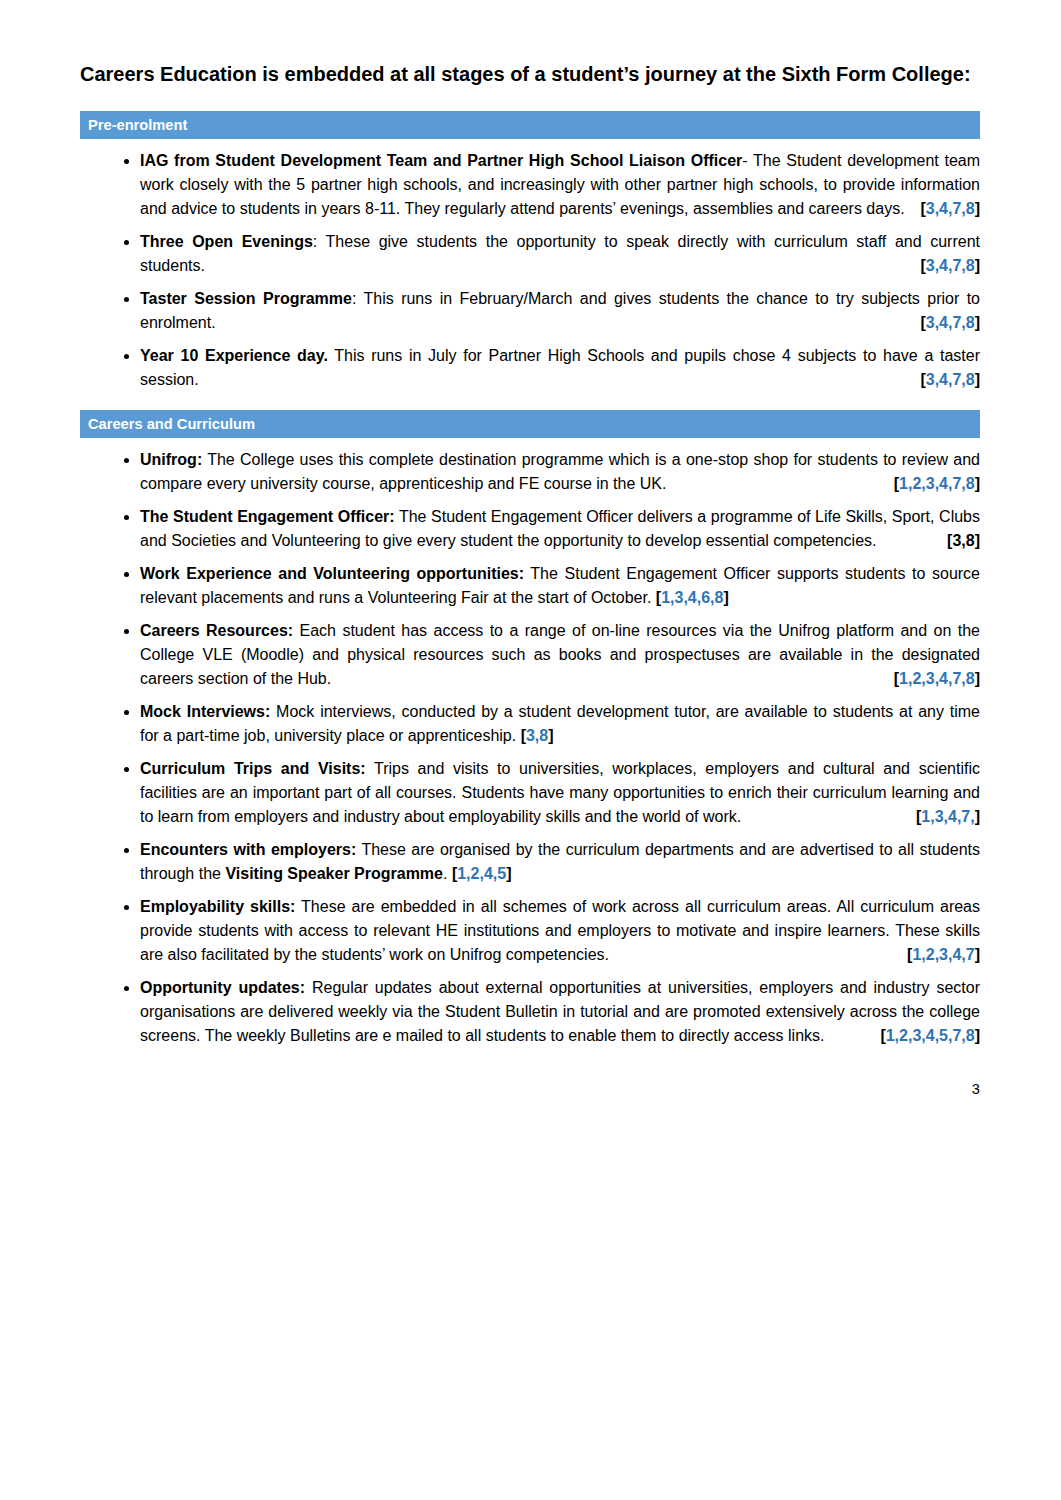Careers Education is embedded at all stages of a student’s journey at the Sixth Form College:
Pre-enrolment
IAG from Student Development Team and Partner High School Liaison Officer- The Student development team work closely with the 5 partner high schools, and increasingly with other partner high schools, to provide information and advice to students in years 8-11. They regularly attend parents’ evenings, assemblies and careers days. [3,4,7,8]
Three Open Evenings: These give students the opportunity to speak directly with curriculum staff and current students. [3,4,7,8]
Taster Session Programme: This runs in February/March and gives students the chance to try subjects prior to enrolment. [3,4,7,8]
Year 10 Experience day. This runs in July for Partner High Schools and pupils chose 4 subjects to have a taster session. [3,4,7,8]
Careers and Curriculum
Unifrog: The College uses this complete destination programme which is a one-stop shop for students to review and compare every university course, apprenticeship and FE course in the UK. [1,2,3,4,7,8]
The Student Engagement Officer: The Student Engagement Officer delivers a programme of Life Skills, Sport, Clubs and Societies and Volunteering to give every student the opportunity to develop essential competencies. [3,8]
Work Experience and Volunteering opportunities: The Student Engagement Officer supports students to source relevant placements and runs a Volunteering Fair at the start of October. [1,3,4,6,8]
Careers Resources: Each student has access to a range of on-line resources via the Unifrog platform and on the College VLE (Moodle) and physical resources such as books and prospectuses are available in the designated careers section of the Hub. [1,2,3,4,7,8]
Mock Interviews: Mock interviews, conducted by a student development tutor, are available to students at any time for a part-time job, university place or apprenticeship. [3,8]
Curriculum Trips and Visits: Trips and visits to universities, workplaces, employers and cultural and scientific facilities are an important part of all courses. Students have many opportunities to enrich their curriculum learning and to learn from employers and industry about employability skills and the world of work. [1,3,4,7,]
Encounters with employers: These are organised by the curriculum departments and are advertised to all students through the Visiting Speaker Programme. [1,2,4,5]
Employability skills: These are embedded in all schemes of work across all curriculum areas. All curriculum areas provide students with access to relevant HE institutions and employers to motivate and inspire learners. These skills are also facilitated by the students’ work on Unifrog competencies. [1,2,3,4,7]
Opportunity updates: Regular updates about external opportunities at universities, employers and industry sector organisations are delivered weekly via the Student Bulletin in tutorial and are promoted extensively across the college screens. The weekly Bulletins are e mailed to all students to enable them to directly access links. [1,2,3,4,5,7,8]
3